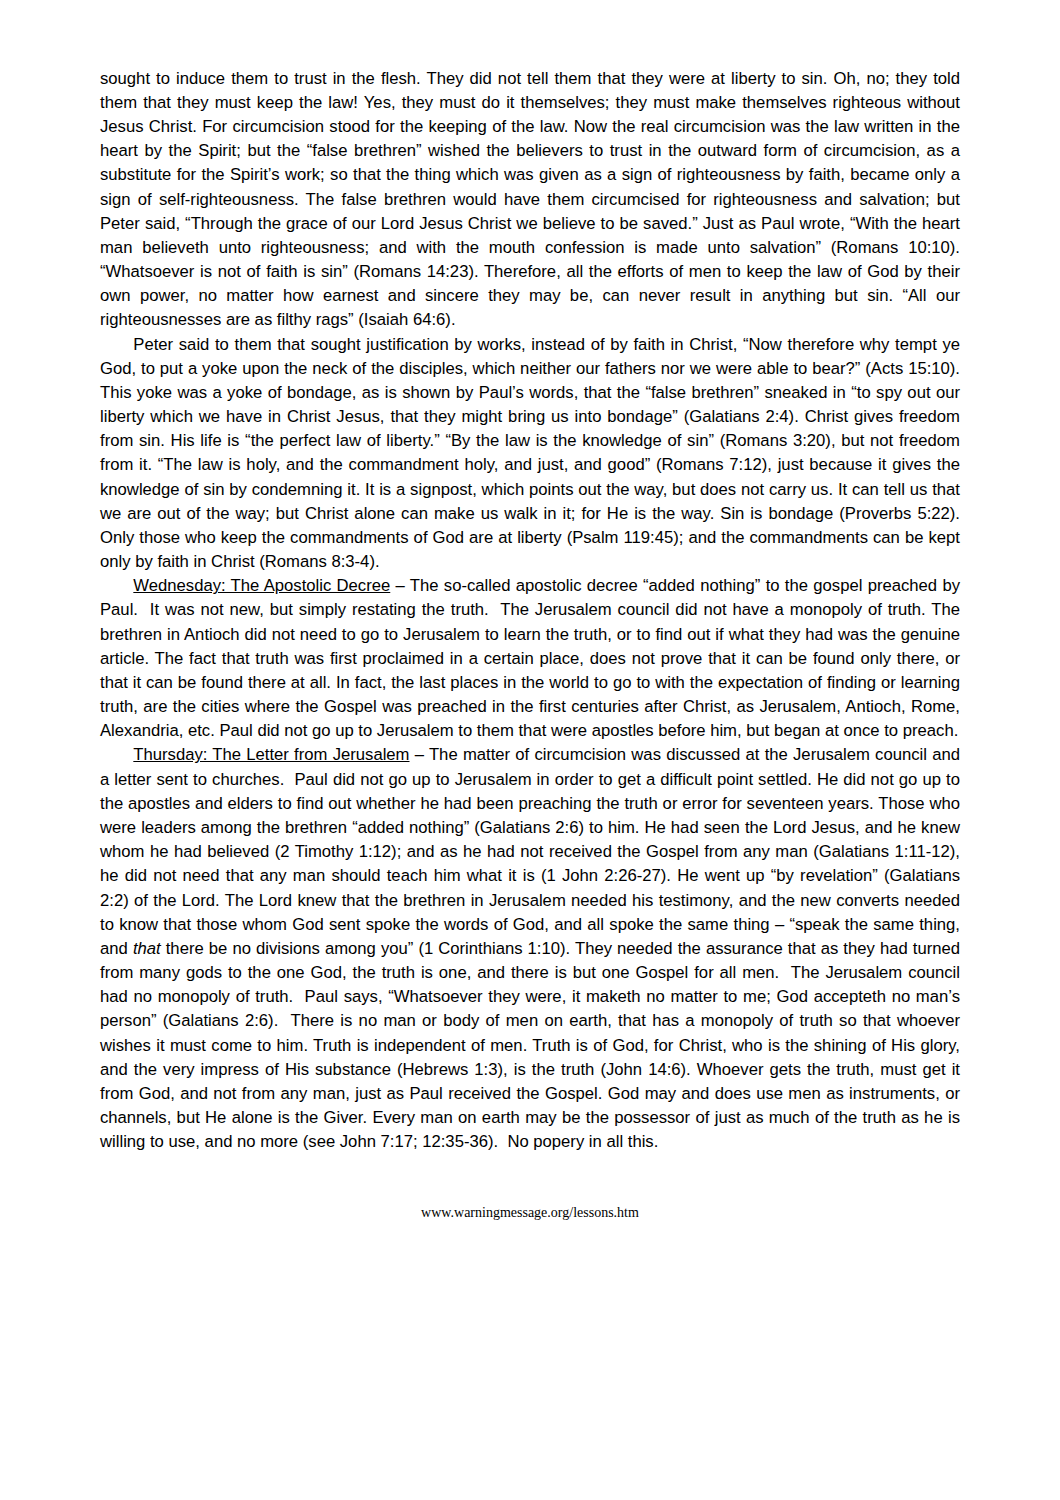sought to induce them to trust in the flesh. They did not tell them that they were at liberty to sin. Oh, no; they told them that they must keep the law! Yes, they must do it themselves; they must make themselves righteous without Jesus Christ. For circumcision stood for the keeping of the law. Now the real circumcision was the law written in the heart by the Spirit; but the “false brethren” wished the believers to trust in the outward form of circumcision, as a substitute for the Spirit’s work; so that the thing which was given as a sign of righteousness by faith, became only a sign of self-righteousness. The false brethren would have them circumcised for righteousness and salvation; but Peter said, “Through the grace of our Lord Jesus Christ we believe to be saved.” Just as Paul wrote, “With the heart man believeth unto righteousness; and with the mouth confession is made unto salvation” (Romans 10:10). “Whatsoever is not of faith is sin” (Romans 14:23). Therefore, all the efforts of men to keep the law of God by their own power, no matter how earnest and sincere they may be, can never result in anything but sin. “All our righteousnesses are as filthy rags” (Isaiah 64:6).
Peter said to them that sought justification by works, instead of by faith in Christ, “Now therefore why tempt ye God, to put a yoke upon the neck of the disciples, which neither our fathers nor we were able to bear?” (Acts 15:10). This yoke was a yoke of bondage, as is shown by Paul’s words, that the “false brethren” sneaked in “to spy out our liberty which we have in Christ Jesus, that they might bring us into bondage” (Galatians 2:4). Christ gives freedom from sin. His life is “the perfect law of liberty.” “By the law is the knowledge of sin” (Romans 3:20), but not freedom from it. “The law is holy, and the commandment holy, and just, and good” (Romans 7:12), just because it gives the knowledge of sin by condemning it. It is a signpost, which points out the way, but does not carry us. It can tell us that we are out of the way; but Christ alone can make us walk in it; for He is the way. Sin is bondage (Proverbs 5:22). Only those who keep the commandments of God are at liberty (Psalm 119:45); and the commandments can be kept only by faith in Christ (Romans 8:3-4).
Wednesday: The Apostolic Decree – The so-called apostolic decree “added nothing” to the gospel preached by Paul. It was not new, but simply restating the truth. The Jerusalem council did not have a monopoly of truth. The brethren in Antioch did not need to go to Jerusalem to learn the truth, or to find out if what they had was the genuine article. The fact that truth was first proclaimed in a certain place, does not prove that it can be found only there, or that it can be found there at all. In fact, the last places in the world to go to with the expectation of finding or learning truth, are the cities where the Gospel was preached in the first centuries after Christ, as Jerusalem, Antioch, Rome, Alexandria, etc. Paul did not go up to Jerusalem to them that were apostles before him, but began at once to preach.
Thursday: The Letter from Jerusalem – The matter of circumcision was discussed at the Jerusalem council and a letter sent to churches. Paul did not go up to Jerusalem in order to get a difficult point settled. He did not go up to the apostles and elders to find out whether he had been preaching the truth or error for seventeen years. Those who were leaders among the brethren “added nothing” (Galatians 2:6) to him. He had seen the Lord Jesus, and he knew whom he had believed (2 Timothy 1:12); and as he had not received the Gospel from any man (Galatians 1:11-12), he did not need that any man should teach him what it is (1 John 2:26-27). He went up “by revelation” (Galatians 2:2) of the Lord. The Lord knew that the brethren in Jerusalem needed his testimony, and the new converts needed to know that those whom God sent spoke the words of God, and all spoke the same thing – “speak the same thing, and that there be no divisions among you” (1 Corinthians 1:10). They needed the assurance that as they had turned from many gods to the one God, the truth is one, and there is but one Gospel for all men. The Jerusalem council had no monopoly of truth. Paul says, “Whatsoever they were, it maketh no matter to me; God accepteth no man’s person” (Galatians 2:6). There is no man or body of men on earth, that has a monopoly of truth so that whoever wishes it must come to him. Truth is independent of men. Truth is of God, for Christ, who is the shining of His glory, and the very impress of His substance (Hebrews 1:3), is the truth (John 14:6). Whoever gets the truth, must get it from God, and not from any man, just as Paul received the Gospel. God may and does use men as instruments, or channels, but He alone is the Giver. Every man on earth may be the possessor of just as much of the truth as he is willing to use, and no more (see John 7:17; 12:35-36). No popery in all this.
www.warningmessage.org/lessons.htm